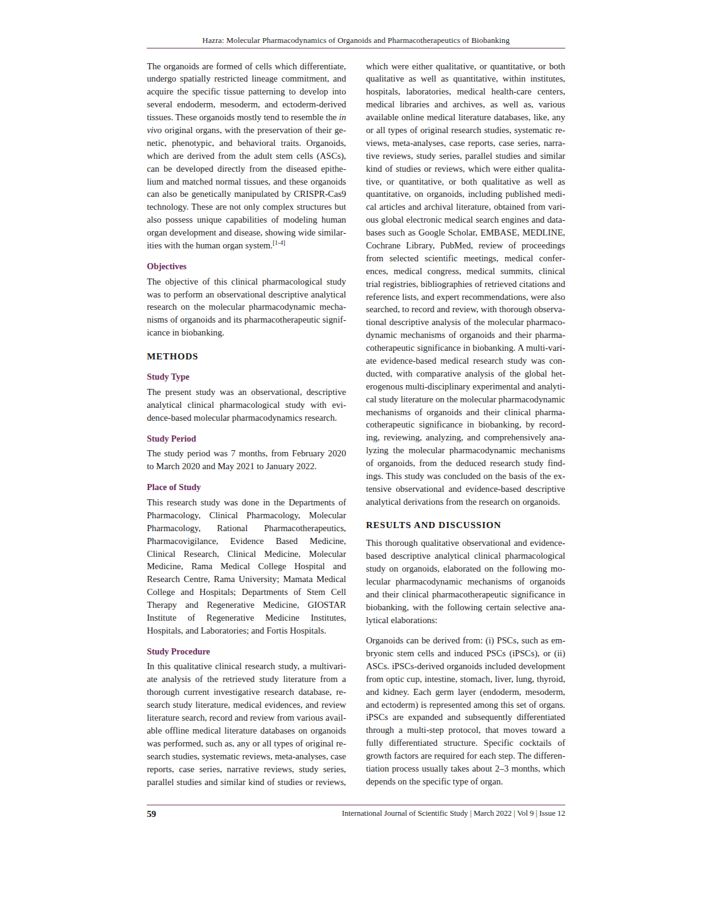Hazra: Molecular Pharmacodynamics of Organoids and Pharmacotherapeutics of Biobanking
The organoids are formed of cells which differentiate, undergo spatially restricted lineage commitment, and acquire the specific tissue patterning to develop into several endoderm, mesoderm, and ectoderm-derived tissues. These organoids mostly tend to resemble the in vivo original organs, with the preservation of their genetic, phenotypic, and behavioral traits. Organoids, which are derived from the adult stem cells (ASCs), can be developed directly from the diseased epithelium and matched normal tissues, and these organoids can also be genetically manipulated by CRISPR-Cas9 technology. These are not only complex structures but also possess unique capabilities of modeling human organ development and disease, showing wide similarities with the human organ system.[1-4]
Objectives
The objective of this clinical pharmacological study was to perform an observational descriptive analytical research on the molecular pharmacodynamic mechanisms of organoids and its pharmacotherapeutic significance in biobanking.
Methods
Study Type
The present study was an observational, descriptive analytical clinical pharmacological study with evidence-based molecular pharmacodynamics research.
Study Period
The study period was 7 months, from February 2020 to March 2020 and May 2021 to January 2022.
Place of Study
This research study was done in the Departments of Pharmacology, Clinical Pharmacology, Molecular Pharmacology, Rational Pharmacotherapeutics, Pharmacovigilance, Evidence Based Medicine, Clinical Research, Clinical Medicine, Molecular Medicine, Rama Medical College Hospital and Research Centre, Rama University; Mamata Medical College and Hospitals; Departments of Stem Cell Therapy and Regenerative Medicine, GIOSTAR Institute of Regenerative Medicine Institutes, Hospitals, and Laboratories; and Fortis Hospitals.
Study Procedure
In this qualitative clinical research study, a multivariate analysis of the retrieved study literature from a thorough current investigative research database, research study literature, medical evidences, and review literature search, record and review from various available offline medical literature databases on organoids was performed, such as, any or all types of original research studies, systematic reviews, meta-analyses, case reports, case series, narrative reviews, study series, parallel studies and similar kind of studies or reviews, which were either qualitative, or quantitative, or both qualitative as well as quantitative, within institutes, hospitals, laboratories, medical health-care centers, medical libraries and archives, as well as, various available online medical literature databases, like, any or all types of original research studies, systematic reviews, meta-analyses, case reports, case series, narrative reviews, study series, parallel studies and similar kind of studies or reviews, which were either qualitative, or quantitative, or both qualitative as well as quantitative, on organoids, including published medical articles and archival literature, obtained from various global electronic medical search engines and databases such as Google Scholar, EMBASE, MEDLINE, Cochrane Library, PubMed, review of proceedings from selected scientific meetings, medical conferences, medical congress, medical summits, clinical trial registries, bibliographies of retrieved citations and reference lists, and expert recommendations, were also searched, to record and review, with thorough observational descriptive analysis of the molecular pharmacodynamic mechanisms of organoids and their pharmacotherapeutic significance in biobanking. A multi-variate evidence-based medical research study was conducted, with comparative analysis of the global heterogenous multi-disciplinary experimental and analytical study literature on the molecular pharmacodynamic mechanisms of organoids and their clinical pharmacotherapeutic significance in biobanking, by recording, reviewing, analyzing, and comprehensively analyzing the molecular pharmacodynamic mechanisms of organoids, from the deduced research study findings. This study was concluded on the basis of the extensive observational and evidence-based descriptive analytical derivations from the research on organoids.
Results and Discussion
This thorough qualitative observational and evidence-based descriptive analytical clinical pharmacological study on organoids, elaborated on the following molecular pharmacodynamic mechanisms of organoids and their clinical pharmacotherapeutic significance in biobanking, with the following certain selective analytical elaborations:
Organoids can be derived from: (i) PSCs, such as embryonic stem cells and induced PSCs (iPSCs), or (ii) ASCs. iPSCs-derived organoids included development from optic cup, intestine, stomach, liver, lung, thyroid, and kidney. Each germ layer (endoderm, mesoderm, and ectoderm) is represented among this set of organs. iPSCs are expanded and subsequently differentiated through a multi-step protocol, that moves toward a fully differentiated structure. Specific cocktails of growth factors are required for each step. The differentiation process usually takes about 2–3 months, which depends on the specific type of organ.
59
International Journal of Scientific Study | March 2022 | Vol 9 | Issue 12